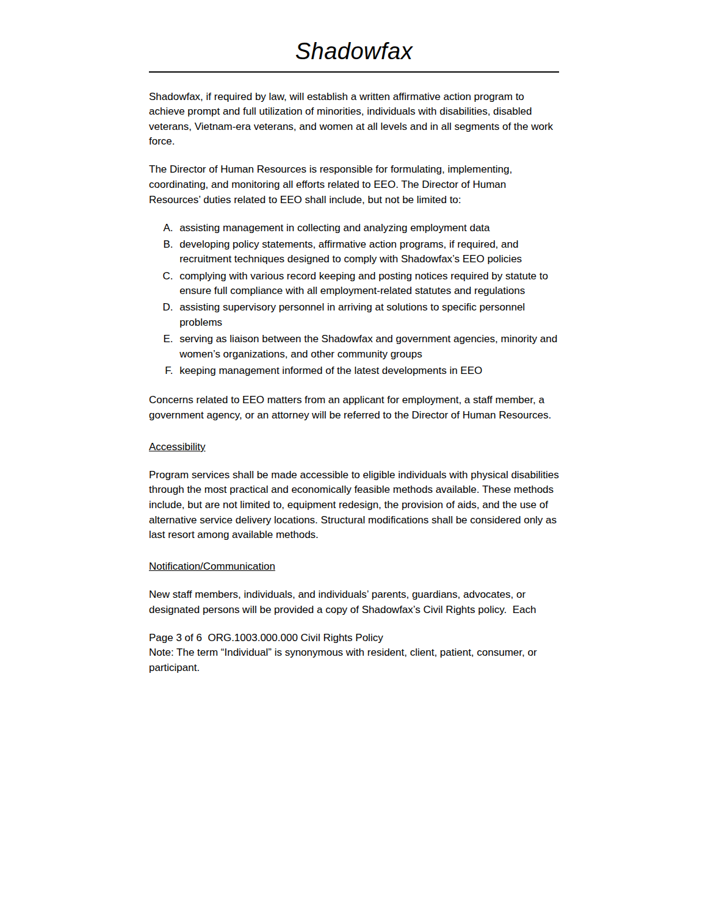Shadowfax
Shadowfax, if required by law, will establish a written affirmative action program to achieve prompt and full utilization of minorities, individuals with disabilities, disabled veterans, Vietnam-era veterans, and women at all levels and in all segments of the work force.
The Director of Human Resources is responsible for formulating, implementing, coordinating, and monitoring all efforts related to EEO. The Director of Human Resources’ duties related to EEO shall include, but not be limited to:
assisting management in collecting and analyzing employment data
developing policy statements, affirmative action programs, if required, and recruitment techniques designed to comply with Shadowfax’s EEO policies
complying with various record keeping and posting notices required by statute to ensure full compliance with all employment-related statutes and regulations
assisting supervisory personnel in arriving at solutions to specific personnel problems
serving as liaison between the Shadowfax and government agencies, minority and women’s organizations, and other community groups
keeping management informed of the latest developments in EEO
Concerns related to EEO matters from an applicant for employment, a staff member, a government agency, or an attorney will be referred to the Director of Human Resources.
Accessibility
Program services shall be made accessible to eligible individuals with physical disabilities through the most practical and economically feasible methods available. These methods include, but are not limited to, equipment redesign, the provision of aids, and the use of alternative service delivery locations. Structural modifications shall be considered only as last resort among available methods.
Notification/Communication
New staff members, individuals, and individuals’ parents, guardians, advocates, or designated persons will be provided a copy of Shadowfax’s Civil Rights policy. Each
Page 3 of 6 ORG.1003.000.000 Civil Rights Policy
Note: The term “Individual” is synonymous with resident, client, patient, consumer, or participant.